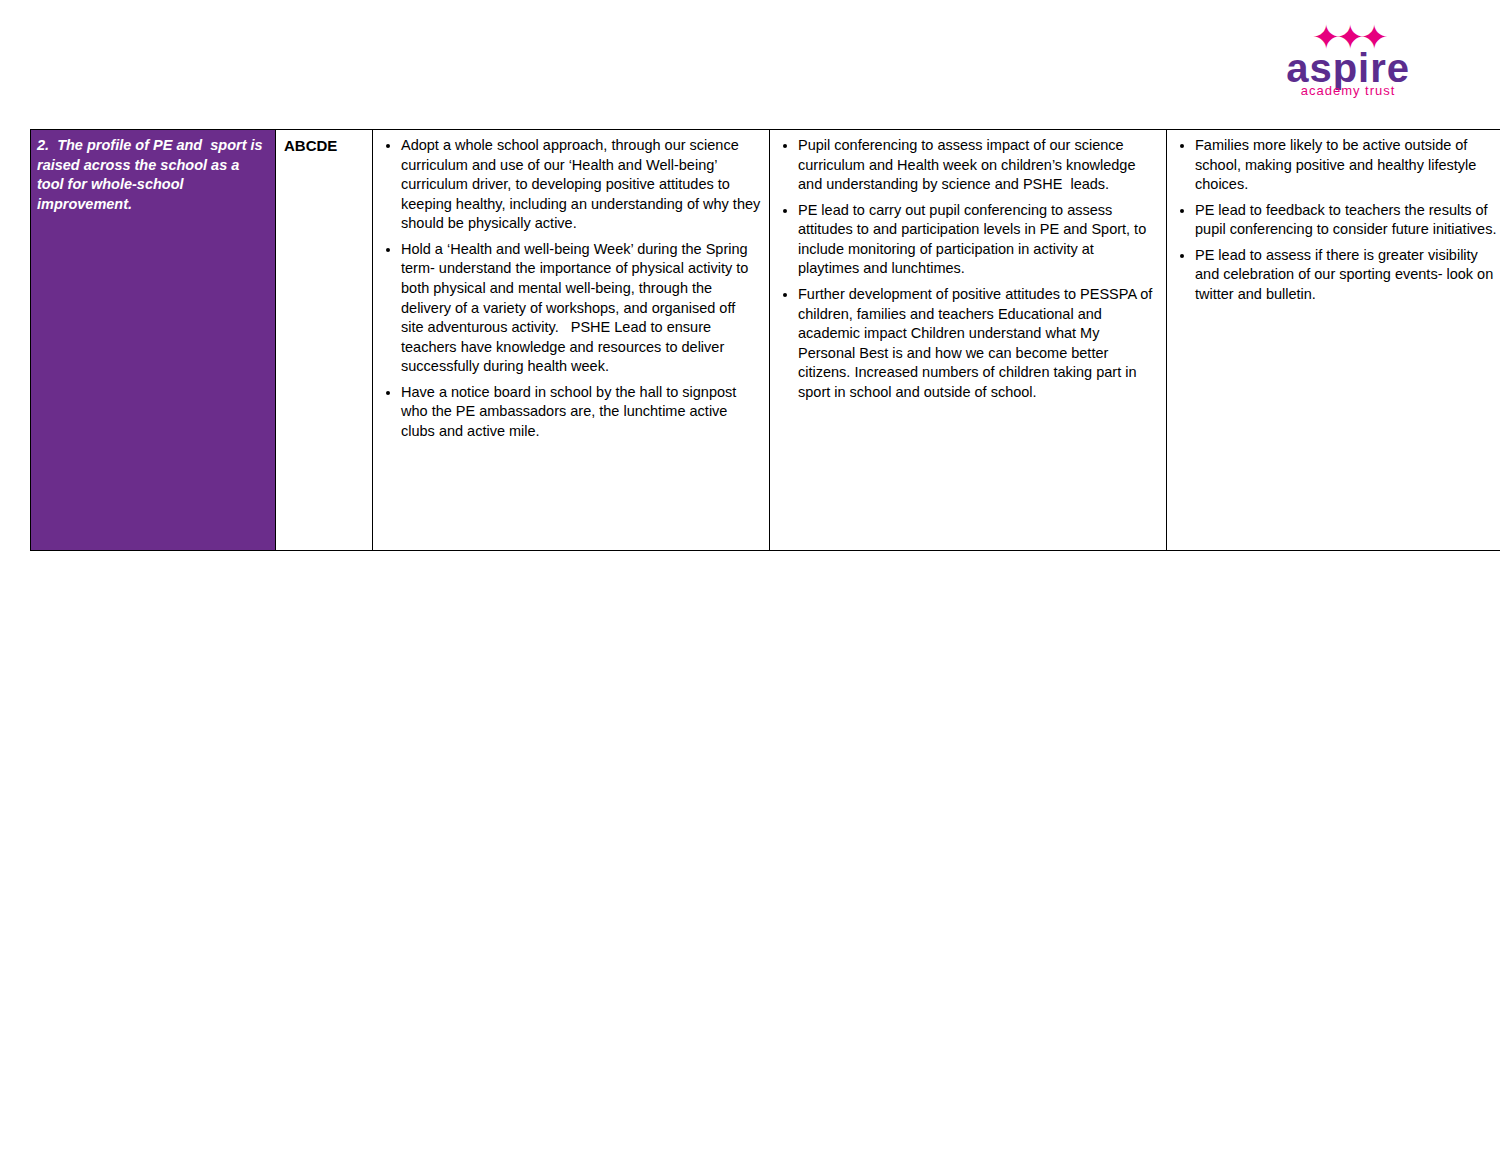✦✦✦
aspire
academy trust
| 2. The profile of PE and sport is raised across the school as a tool for whole-school improvement. | ABCDE | Adopt a whole school approach, through our science curriculum and use of our ‘Health and Well-being’ curriculum driver, to developing positive attitudes to keeping healthy, including an understanding of why they should be physically active. Hold a ‘Health and well-being Week’ during the Spring term- understand the importance of physical activity to both physical and mental well-being, through the delivery of a variety of workshops, and organised off site adventurous activity. PSHE Lead to ensure teachers have knowledge and resources to deliver successfully during health week. Have a notice board in school by the hall to signpost who the PE ambassadors are, the lunchtime active clubs and active mile. | Pupil conferencing to assess impact of our science curriculum and Health week on children’s knowledge and understanding by science and PSHE leads. PE lead to carry out pupil conferencing to assess attitudes to and participation levels in PE and Sport, to include monitoring of participation in activity at playtimes and lunchtimes. Further development of positive attitudes to PESSPA of children, families and teachers Educational and academic impact Children understand what My Personal Best is and how we can become better citizens. Increased numbers of children taking part in sport in school and outside of school. | Families more likely to be active outside of school, making positive and healthy lifestyle choices. PE lead to feedback to teachers the results of pupil conferencing to consider future initiatives. PE lead to assess if there is greater visibility and celebration of our sporting events- look on twitter and bulletin. |